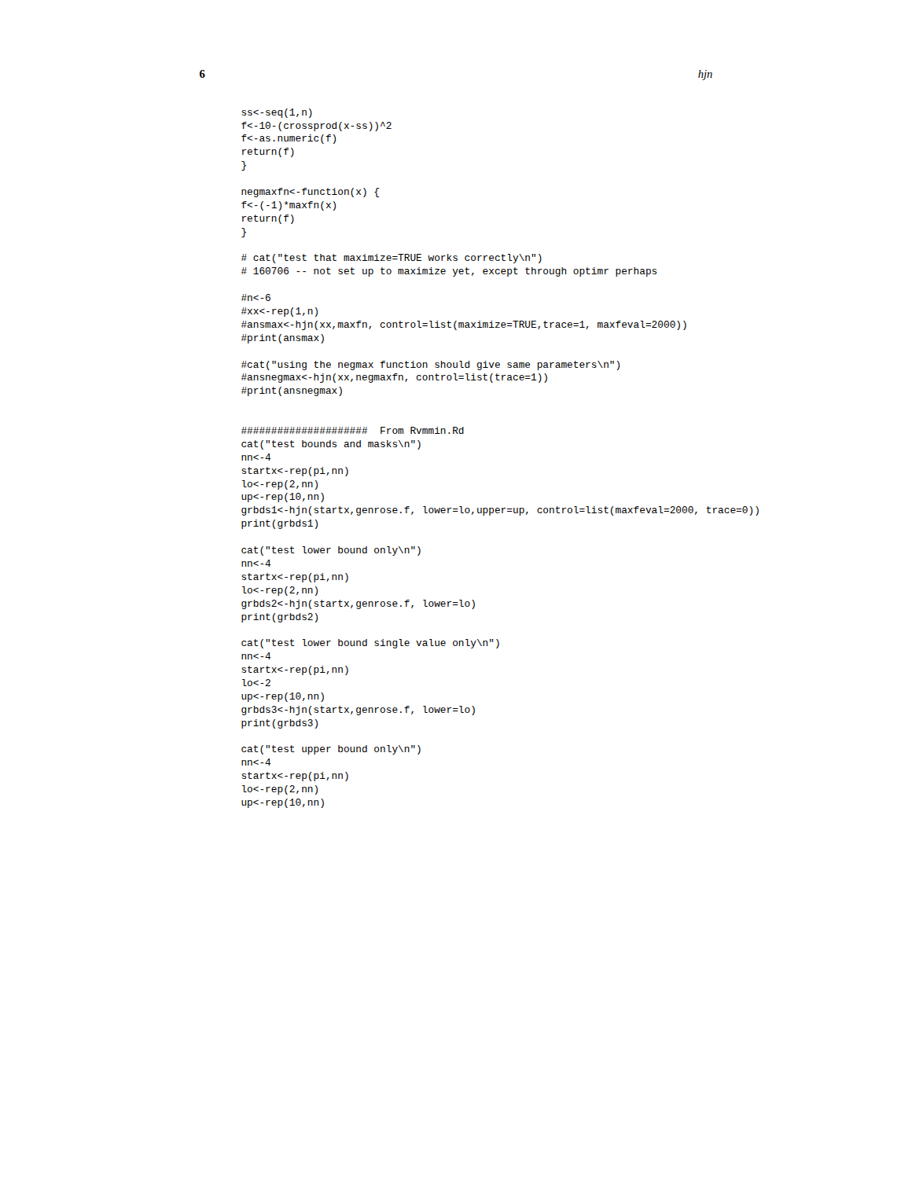6 hjn
ss<-seq(1,n)
f<-10-(crossprod(x-ss))^2
f<-as.numeric(f)
return(f)
}

negmaxfn<-function(x) {
f<-(-1)*maxfn(x)
return(f)
}

# cat("test that maximize=TRUE works correctly\n")
# 160706 -- not set up to maximize yet, except through optimr perhaps

#n<-6
#xx<-rep(1,n)
#ansmax<-hjn(xx,maxfn, control=list(maximize=TRUE,trace=1, maxfeval=2000))
#print(ansmax)

#cat("using the negmax function should give same parameters\n")
#ansnegmax<-hjn(xx,negmaxfn, control=list(trace=1))
#print(ansnegmax)


#####################  From Rvmmin.Rd
cat("test bounds and masks\n")
nn<-4
startx<-rep(pi,nn)
lo<-rep(2,nn)
up<-rep(10,nn)
grbds1<-hjn(startx,genrose.f, lower=lo,upper=up, control=list(maxfeval=2000, trace=0))
print(grbds1)

cat("test lower bound only\n")
nn<-4
startx<-rep(pi,nn)
lo<-rep(2,nn)
grbds2<-hjn(startx,genrose.f, lower=lo)
print(grbds2)

cat("test lower bound single value only\n")
nn<-4
startx<-rep(pi,nn)
lo<-2
up<-rep(10,nn)
grbds3<-hjn(startx,genrose.f, lower=lo)
print(grbds3)

cat("test upper bound only\n")
nn<-4
startx<-rep(pi,nn)
lo<-rep(2,nn)
up<-rep(10,nn)